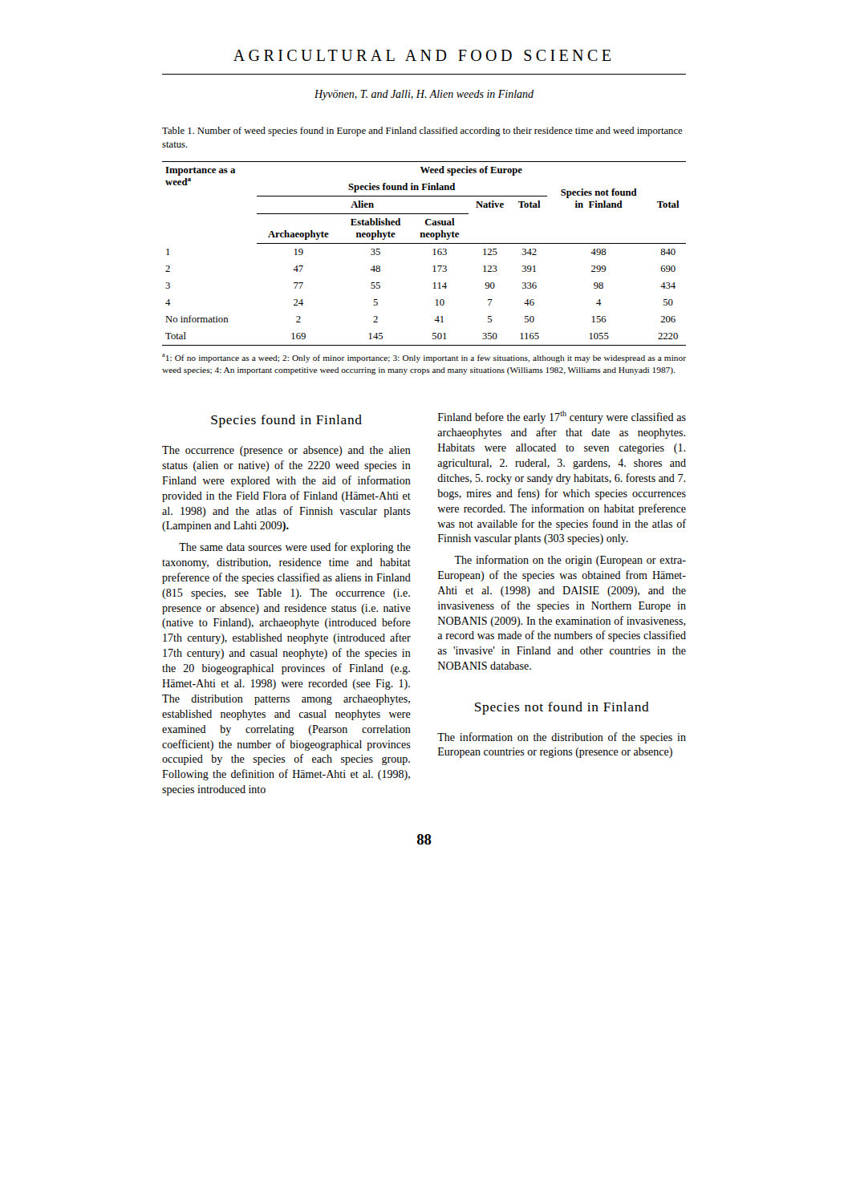AGRICULTURAL AND FOOD SCIENCE
Hyvönen, T. and Jalli, H. Alien weeds in Finland
Table 1. Number of weed species found in Europe and Finland classified according to their residence time and weed importance status.
| Importance as a weed a | Weed species of Europe |
| --- | --- |
| Species found in Finland | Species not found in Finland | Total |
| Alien | Native | Total |
| Archaeophyte | Established neophyte | Casual neophyte | | | | |
| 1 | 19 | 35 | 163 | 125 | 342 | 498 | 840 |
| 2 | 47 | 48 | 173 | 123 | 391 | 299 | 690 |
| 3 | 77 | 55 | 114 | 90 | 336 | 98 | 434 |
| 4 | 24 | 5 | 10 | 7 | 46 | 4 | 50 |
| No information | 2 | 2 | 41 | 5 | 50 | 156 | 206 |
| Total | 169 | 145 | 501 | 350 | 1165 | 1055 | 2220 |
a1: Of no importance as a weed; 2: Only of minor importance; 3: Only important in a few situations, although it may be widespread as a minor weed species; 4: An important competitive weed occurring in many crops and many situations (Williams 1982, Williams and Hunyadi 1987).
Species found in Finland
The occurrence (presence or absence) and the alien status (alien or native) of the 2220 weed species in Finland were explored with the aid of information provided in the Field Flora of Finland (Hämet-Ahti et al. 1998) and the atlas of Finnish vascular plants (Lampinen and Lahti 2009).
The same data sources were used for exploring the taxonomy, distribution, residence time and habitat preference of the species classified as aliens in Finland (815 species, see Table 1). The occurrence (i.e. presence or absence) and residence status (i.e. native (native to Finland), archaeophyte (introduced before 17th century), established neophyte (introduced after 17th century) and casual neophyte) of the species in the 20 biogeographical provinces of Finland (e.g. Hämet-Ahti et al. 1998) were recorded (see Fig. 1). The distribution patterns among archaeophytes, established neophytes and casual neophytes were examined by correlating (Pearson correlation coefficient) the number of biogeographical provinces occupied by the species of each species group. Following the definition of Hämet-Ahti et al. (1998), species introduced into
Finland before the early 17th century were classified as archaeophytes and after that date as neophytes. Habitats were allocated to seven categories (1. agricultural, 2. ruderal, 3. gardens, 4. shores and ditches, 5. rocky or sandy dry habitats, 6. forests and 7. bogs, mires and fens) for which species occurrences were recorded. The information on habitat preference was not available for the species found in the atlas of Finnish vascular plants (303 species) only.
The information on the origin (European or extra-European) of the species was obtained from Hämet-Ahti et al. (1998) and DAISIE (2009), and the invasiveness of the species in Northern Europe in NOBANIS (2009). In the examination of invasiveness, a record was made of the numbers of species classified as 'invasive' in Finland and other countries in the NOBANIS database.
Species not found in Finland
The information on the distribution of the species in European countries or regions (presence or absence)
88